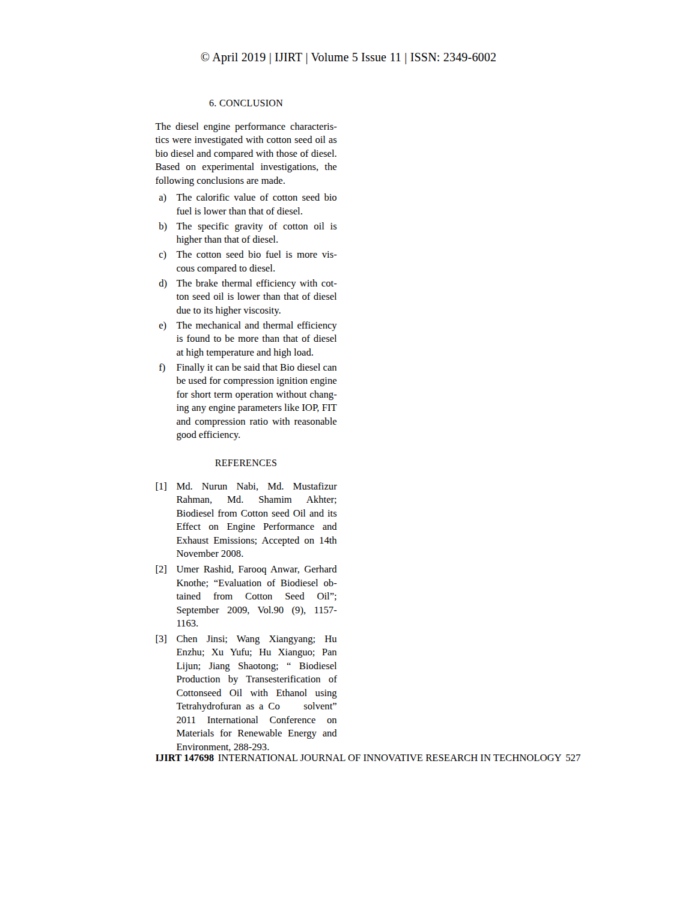© April 2019 | IJIRT | Volume 5 Issue 11 | ISSN: 2349-6002
6. CONCLUSION
The diesel engine performance characteristics were investigated with cotton seed oil as bio diesel and compared with those of diesel. Based on experimental investigations, the following conclusions are made.
a) The calorific value of cotton seed bio fuel is lower than that of diesel.
b) The specific gravity of cotton oil is higher than that of diesel.
c) The cotton seed bio fuel is more viscous compared to diesel.
d) The brake thermal efficiency with cotton seed oil is lower than that of diesel due to its higher viscosity.
e) The mechanical and thermal efficiency is found to be more than that of diesel at high temperature and high load.
f) Finally it can be said that Bio diesel can be used for compression ignition engine for short term operation without changing any engine parameters like IOP, FIT and compression ratio with reasonable good efficiency.
REFERENCES
[1] Md. Nurun Nabi, Md. Mustafizur Rahman, Md. Shamim Akhter; Biodiesel from Cotton seed Oil and its Effect on Engine Performance and Exhaust Emissions; Accepted on 14th November 2008.
[2] Umer Rashid, Farooq Anwar, Gerhard Knothe; “Evaluation of Biodiesel obtained from Cotton Seed Oil”; September 2009, Vol.90 (9), 1157-1163.
[3] Chen Jinsi; Wang Xiangyang; Hu Enzhu; Xu Yufu; Hu Xianguo; Pan Lijun; Jiang Shaotong; “ Biodiesel Production by Transesterification of Cottonseed Oil with Ethanol using Tetrahydrofuran as a Co solvent” 2011 International Conference on Materials for Renewable Energy and Environment, 288-293.
IJIRT 147698 INTERNATIONAL JOURNAL OF INNOVATIVE RESEARCH IN TECHNOLOGY 527